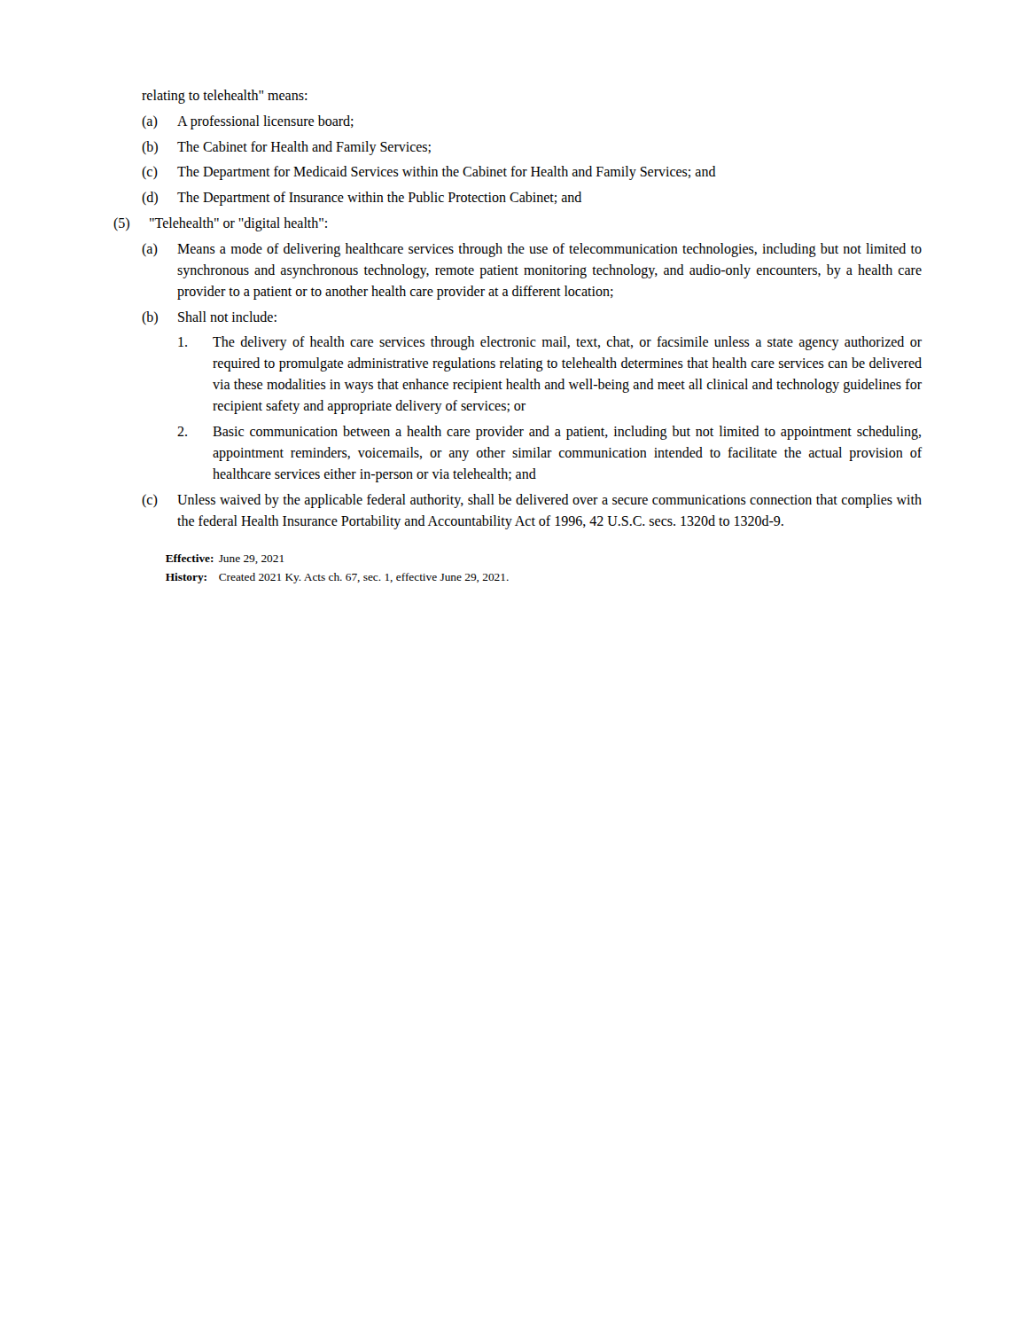relating to telehealth" means:
(a)
A professional licensure board;
(b)
The Cabinet for Health and Family Services;
(c)
The Department for Medicaid Services within the Cabinet for Health and Family Services; and
(d)
The Department of Insurance within the Public Protection Cabinet; and
(5)
"Telehealth" or "digital health":
(a)
Means a mode of delivering healthcare services through the use of telecommunication technologies, including but not limited to synchronous and asynchronous technology, remote patient monitoring technology, and audio-only encounters, by a health care provider to a patient or to another health care provider at a different location;
(b)
Shall not include:
1.
The delivery of health care services through electronic mail, text, chat, or facsimile unless a state agency authorized or required to promulgate administrative regulations relating to telehealth determines that health care services can be delivered via these modalities in ways that enhance recipient health and well-being and meet all clinical and technology guidelines for recipient safety and appropriate delivery of services; or
2.
Basic communication between a health care provider and a patient, including but not limited to appointment scheduling, appointment reminders, voicemails, or any other similar communication intended to facilitate the actual provision of healthcare services either in-person or via telehealth; and
(c)
Unless waived by the applicable federal authority, shall be delivered over a secure communications connection that complies with the federal Health Insurance Portability and Accountability Act of 1996, 42 U.S.C. secs. 1320d to 1320d-9.
Effective:
June 29, 2021
History:
Created 2021 Ky. Acts ch. 67, sec. 1, effective June 29, 2021.